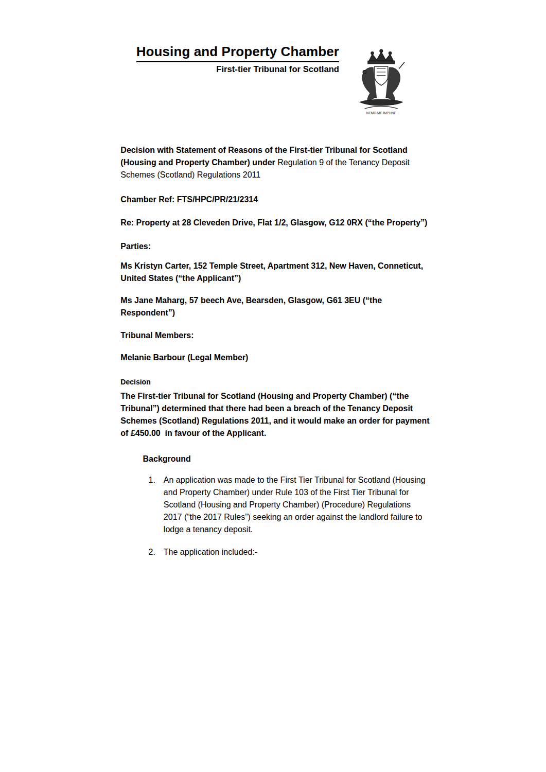Housing and Property Chamber
First-tier Tribunal for Scotland
NEMO ME IMPUNE
Decision with Statement of Reasons of the First-tier Tribunal for Scotland (Housing and Property Chamber) under Regulation 9 of the Tenancy Deposit Schemes (Scotland) Regulations 2011
Chamber Ref: FTS/HPC/PR/21/2314
Re: Property at 28 Cleveden Drive, Flat 1/2, Glasgow, G12 0RX (“the Property”)
Parties:
Ms Kristyn Carter, 152 Temple Street, Apartment 312, New Haven, Conneticut, United States (“the Applicant”)
Ms Jane Maharg, 57 beech Ave, Bearsden, Glasgow, G61 3EU (“the Respondent”)
Tribunal Members:
Melanie Barbour (Legal Member)
Decision
The First-tier Tribunal for Scotland (Housing and Property Chamber) (“the Tribunal”) determined that there had been a breach of the Tenancy Deposit Schemes (Scotland) Regulations 2011, and it would make an order for payment of £450.00 in favour of the Applicant.
Background
An application was made to the First Tier Tribunal for Scotland (Housing and Property Chamber) under Rule 103 of the First Tier Tribunal for Scotland (Housing and Property Chamber) (Procedure) Regulations 2017 (“the 2017 Rules”) seeking an order against the landlord failure to lodge a tenancy deposit.
The application included:-